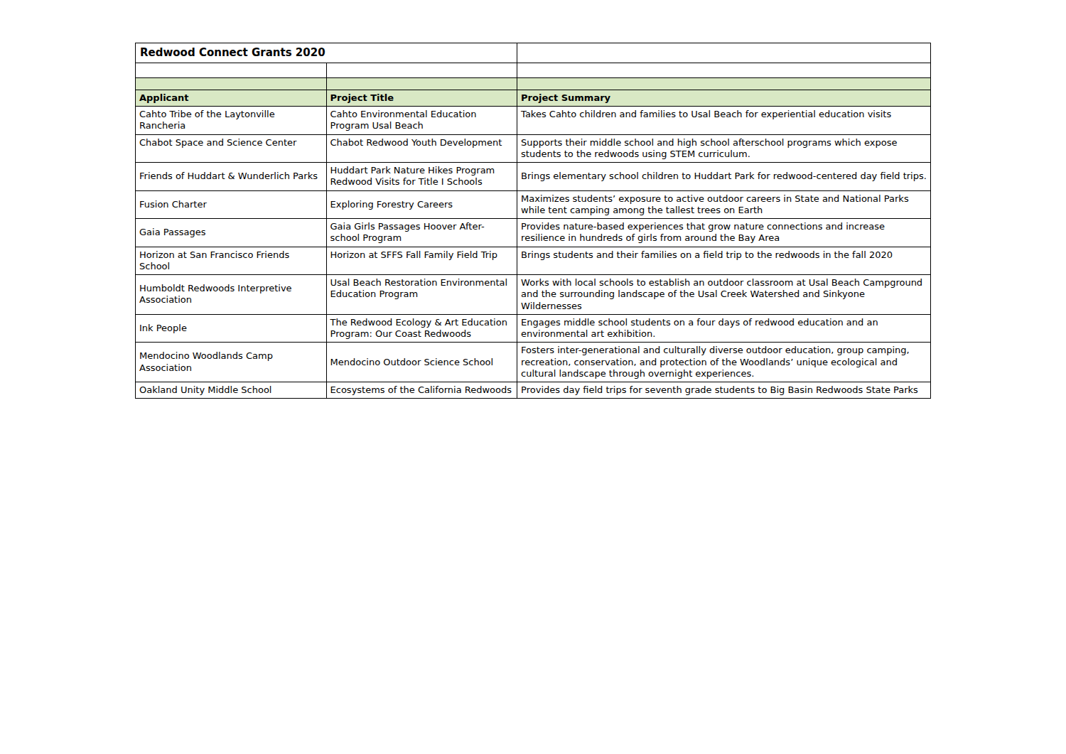| Redwood Connect Grants 2020 | |
| Applicant | Project Title | Project Summary |
| Cahto Tribe of the Laytonville Rancheria | Cahto Environmental Education Program Usal Beach | Takes Cahto children and families to Usal Beach for experiential education visits |
| Chabot Space and Science Center | Chabot Redwood Youth Development | Supports their middle school and high school afterschool programs which expose students to the redwoods using STEM curriculum. |
| Friends of Huddart & Wunderlich Parks | Huddart Park Nature Hikes Program Redwood Visits for Title I Schools | Brings elementary school children to Huddart Park for redwood-centered day field trips. |
| Fusion Charter | Exploring Forestry Careers | Maximizes students’ exposure to active outdoor careers in State and National Parks while tent camping among the tallest trees on Earth |
| Gaia Passages | Gaia Girls Passages Hoover After-school Program | Provides nature-based experiences that grow nature connections and increase resilience in hundreds of girls from around the Bay Area |
| Horizon at San Francisco Friends School | Horizon at SFFS Fall Family Field Trip | Brings students and their families on a field trip to the redwoods in the fall 2020 |
| Humboldt Redwoods Interpretive Association | Usal Beach Restoration Environmental Education Program | Works with local schools to establish an outdoor classroom at Usal Beach Campground and the surrounding landscape of the Usal Creek Watershed and Sinkyone Wildernesses |
| Ink People | The Redwood Ecology & Art Education Program: Our Coast Redwoods | Engages middle school students on a four days of redwood education and an environmental art exhibition. |
| Mendocino Woodlands Camp Association | Mendocino Outdoor Science School | Fosters inter-generational and culturally diverse outdoor education, group camping, recreation, conservation, and protection of the Woodlands’ unique ecological and cultural landscape through overnight experiences. |
| Oakland Unity Middle School | Ecosystems of the California Redwoods | Provides day field trips for seventh grade students to Big Basin Redwoods State Parks |